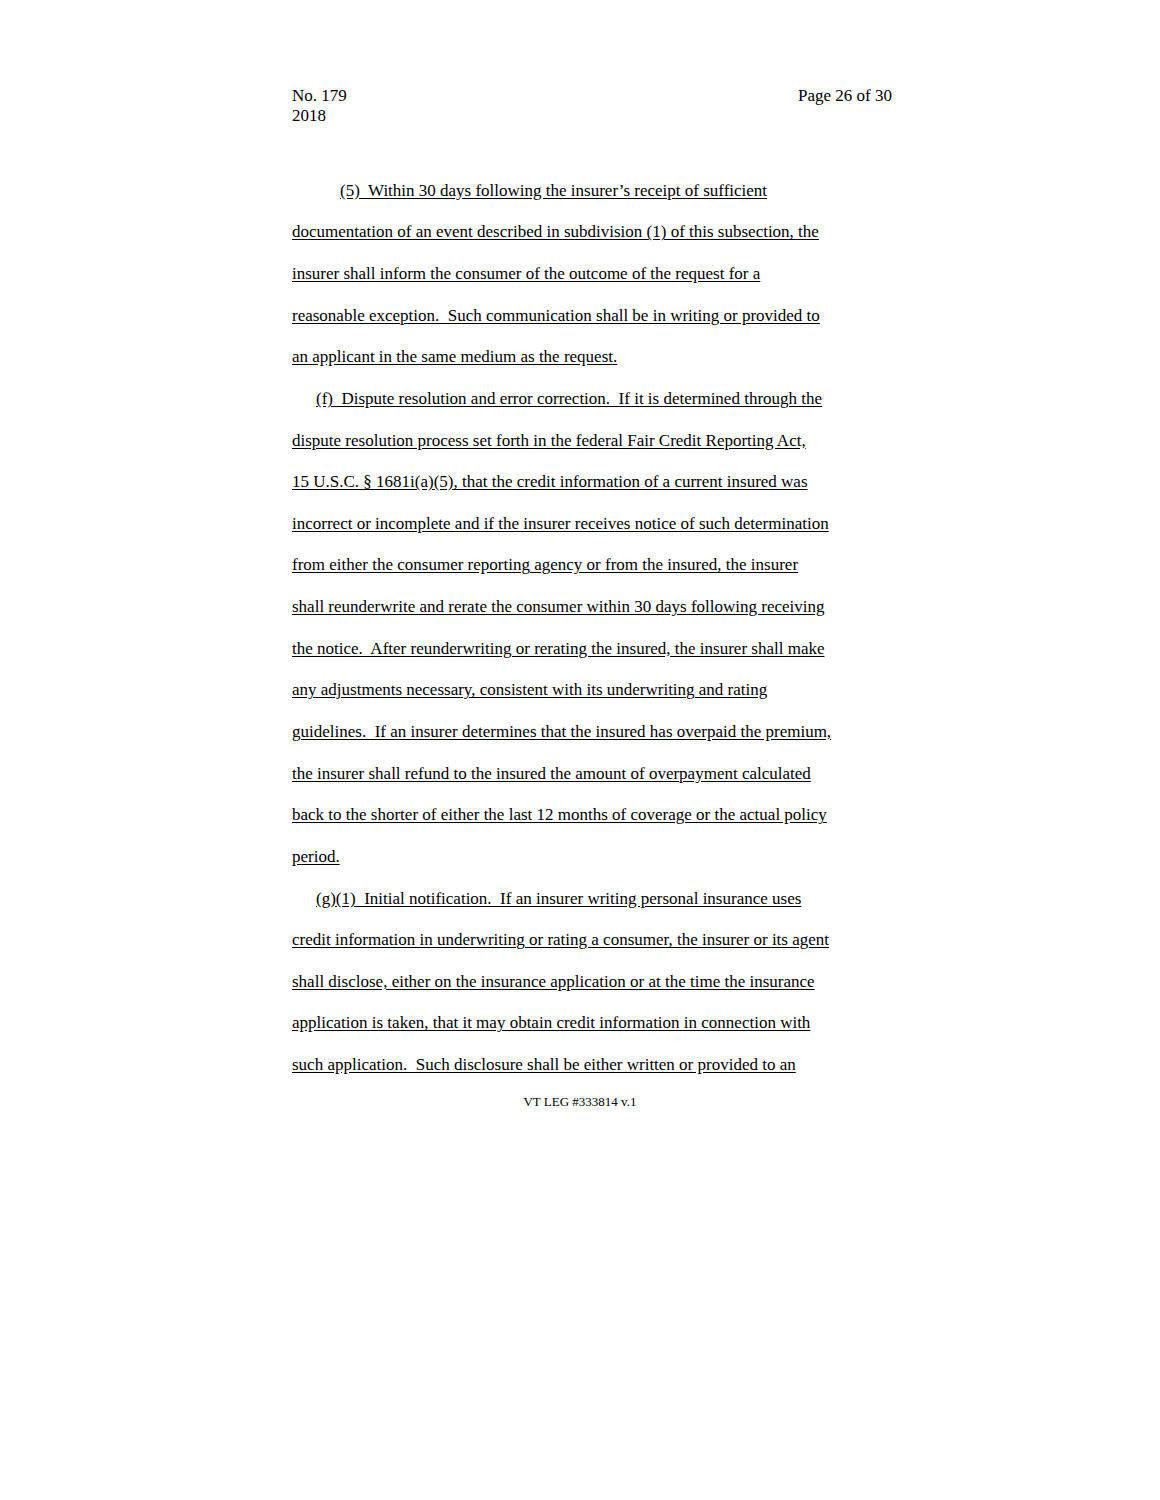No. 179
2018
Page 26 of 30
(5) Within 30 days following the insurer’s receipt of sufficient
documentation of an event described in subdivision (1) of this subsection, the
insurer shall inform the consumer of the outcome of the request for a
reasonable exception. Such communication shall be in writing or provided to
an applicant in the same medium as the request.
(f) Dispute resolution and error correction. If it is determined through the
dispute resolution process set forth in the federal Fair Credit Reporting Act,
15 U.S.C. § 1681i(a)(5), that the credit information of a current insured was
incorrect or incomplete and if the insurer receives notice of such determination
from either the consumer reporting agency or from the insured, the insurer
shall reunderwrite and rerate the consumer within 30 days following receiving
the notice. After reunderwriting or rerating the insured, the insurer shall make
any adjustments necessary, consistent with its underwriting and rating
guidelines. If an insurer determines that the insured has overpaid the premium,
the insurer shall refund to the insured the amount of overpayment calculated
back to the shorter of either the last 12 months of coverage or the actual policy
period.
(g)(1) Initial notification. If an insurer writing personal insurance uses
credit information in underwriting or rating a consumer, the insurer or its agent
shall disclose, either on the insurance application or at the time the insurance
application is taken, that it may obtain credit information in connection with
such application. Such disclosure shall be either written or provided to an
VT LEG #333814 v.1